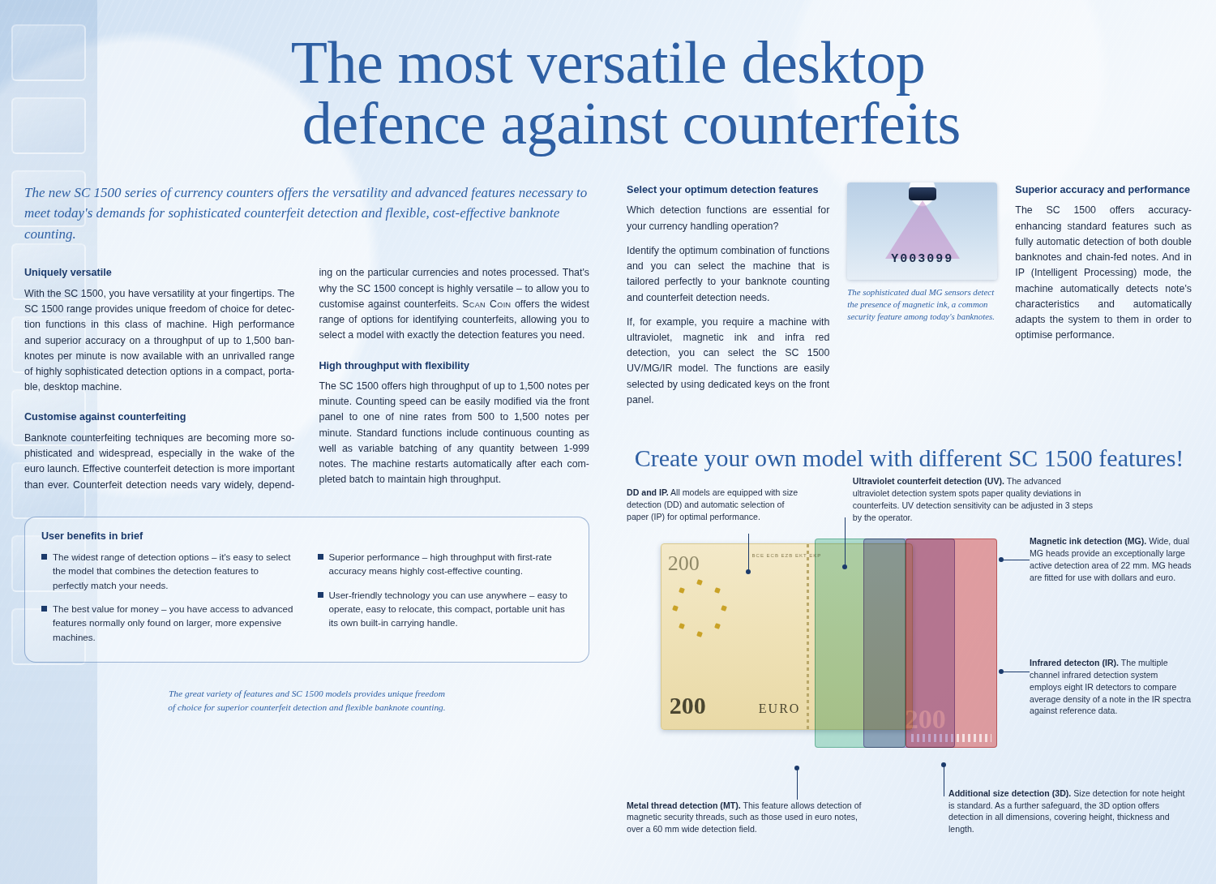The most versatile desktop defence against counterfeits
The new SC 1500 series of currency counters offers the versatility and advanced features necessary to meet today's demands for sophisticated counterfeit detection and flexible, cost-effective banknote counting.
Uniquely versatile
With the SC 1500, you have versatility at your fingertips. The SC 1500 range provides unique freedom of choice for detection functions in this class of machine. High performance and superior accuracy on a throughput of up to 1,500 banknotes per minute is now available with an unrivalled range of highly sophisticated detection options in a compact, portable, desktop machine.
Customise against counterfeiting
Banknote counterfeiting techniques are becoming more sophisticated and widespread, especially in the wake of the euro launch. Effective counterfeit detection is more important than ever. Counterfeit detection needs vary widely, depending on the particular currencies and notes processed. That's why the SC 1500 concept is highly versatile – to allow you to customise against counterfeits. Scan Coin offers the widest range of options for identifying counterfeits, allowing you to select a model with exactly the detection features you need.
High throughput with flexibility
The SC 1500 offers high throughput of up to 1,500 notes per minute. Counting speed can be easily modified via the front panel to one of nine rates from 500 to 1,500 notes per minute. Standard functions include continuous counting as well as variable batching of any quantity between 1-999 notes. The machine restarts automatically after each completed batch to maintain high throughput.
User benefits in brief
The widest range of detection options – it's easy to select the model that combines the detection features to perfectly match your needs.
The best value for money – you have access to advanced features normally only found on larger, more expensive machines.
Superior performance – high throughput with first-rate accuracy means highly cost-effective counting.
User-friendly technology you can use anywhere – easy to operate, easy to relocate, this compact, portable unit has its own built-in carrying handle.
The great variety of features and SC 1500 models provides unique freedom
of choice for superior counterfeit detection and flexible banknote counting.
Select your optimum detection features
Which detection functions are essential for your currency handling operation?
Identify the optimum combination of functions and you can select the machine that is tailored perfectly to your banknote counting and counterfeit detection needs.
If, for example, you require a machine with ultraviolet, magnetic ink and infra red detection, you can select the SC 1500 UV/MG/IR model. The functions are easily selected by using dedicated keys on the front panel.
Y003099
The sophisticated dual MG sensors detect the presence of magnetic ink, a common security feature among today's banknotes.
Superior accuracy and performance
The SC 1500 offers accuracy-enhancing standard features such as fully automatic detection of both double banknotes and chain-fed notes. And in IP (Intelligent Processing) mode, the machine automatically detects note's characteristics and automatically adapts the system to them in order to optimise performance.
Create your own model with different SC 1500 features!
BCE ECB EZB EKT EKP
200
200
EURO
200
DD and IP. All models are equipped with size detection (DD) and automatic selection of paper (IP) for optimal performance.
Ultraviolet counterfeit detection (UV). The advanced ultraviolet detection system spots paper quality deviations in counterfeits. UV detection sensitivity can be adjusted in 3 steps by the operator.
Magnetic ink detection (MG). Wide, dual MG heads provide an exceptionally large active detection area of 22 mm. MG heads are fitted for use with dollars and euro.
Infrared detecton (IR). The multiple channel infrared detection system employs eight IR detectors to compare average density of a note in the IR spectra against reference data.
Metal thread detection (MT). This feature allows detection of magnetic security threads, such as those used in euro notes, over a 60 mm wide detection field.
Additional size detection (3D). Size detection for note height is standard. As a further safeguard, the 3D option offers detection in all dimensions, covering height, thickness and length.